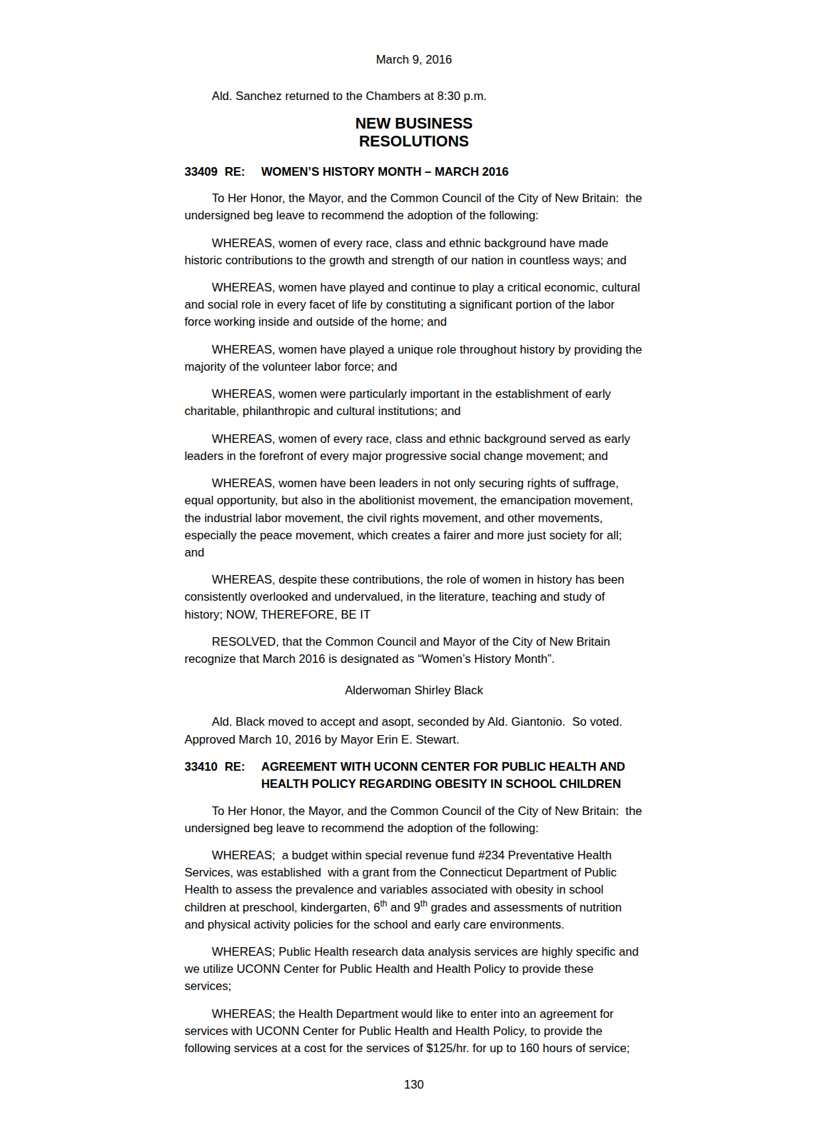March 9, 2016
Ald. Sanchez returned to the Chambers at 8:30 p.m.
NEW BUSINESS
RESOLUTIONS
33409 RE: WOMEN’S HISTORY MONTH – MARCH 2016
To Her Honor, the Mayor, and the Common Council of the City of New Britain: the undersigned beg leave to recommend the adoption of the following:
WHEREAS, women of every race, class and ethnic background have made historic contributions to the growth and strength of our nation in countless ways; and
WHEREAS, women have played and continue to play a critical economic, cultural and social role in every facet of life by constituting a significant portion of the labor force working inside and outside of the home; and
WHEREAS, women have played a unique role throughout history by providing the majority of the volunteer labor force; and
WHEREAS, women were particularly important in the establishment of early charitable, philanthropic and cultural institutions; and
WHEREAS, women of every race, class and ethnic background served as early leaders in the forefront of every major progressive social change movement; and
WHEREAS, women have been leaders in not only securing rights of suffrage, equal opportunity, but also in the abolitionist movement, the emancipation movement, the industrial labor movement, the civil rights movement, and other movements, especially the peace movement, which creates a fairer and more just society for all; and
WHEREAS, despite these contributions, the role of women in history has been consistently overlooked and undervalued, in the literature, teaching and study of history; NOW, THEREFORE, BE IT
RESOLVED, that the Common Council and Mayor of the City of New Britain recognize that March 2016 is designated as “Women’s History Month”.
Alderwoman Shirley Black
Ald. Black moved to accept and asopt, seconded by Ald. Giantonio. So voted. Approved March 10, 2016 by Mayor Erin E. Stewart.
33410 RE: AGREEMENT WITH UCONN CENTER FOR PUBLIC HEALTH AND HEALTH POLICY REGARDING OBESITY IN SCHOOL CHILDREN
To Her Honor, the Mayor, and the Common Council of the City of New Britain: the undersigned beg leave to recommend the adoption of the following:
WHEREAS; a budget within special revenue fund #234 Preventative Health Services, was established with a grant from the Connecticut Department of Public Health to assess the prevalence and variables associated with obesity in school children at preschool, kindergarten, 6th and 9th grades and assessments of nutrition and physical activity policies for the school and early care environments.
WHEREAS; Public Health research data analysis services are highly specific and we utilize UCONN Center for Public Health and Health Policy to provide these services;
WHEREAS; the Health Department would like to enter into an agreement for services with UCONN Center for Public Health and Health Policy, to provide the following services at a cost for the services of $125/hr. for up to 160 hours of service;
130